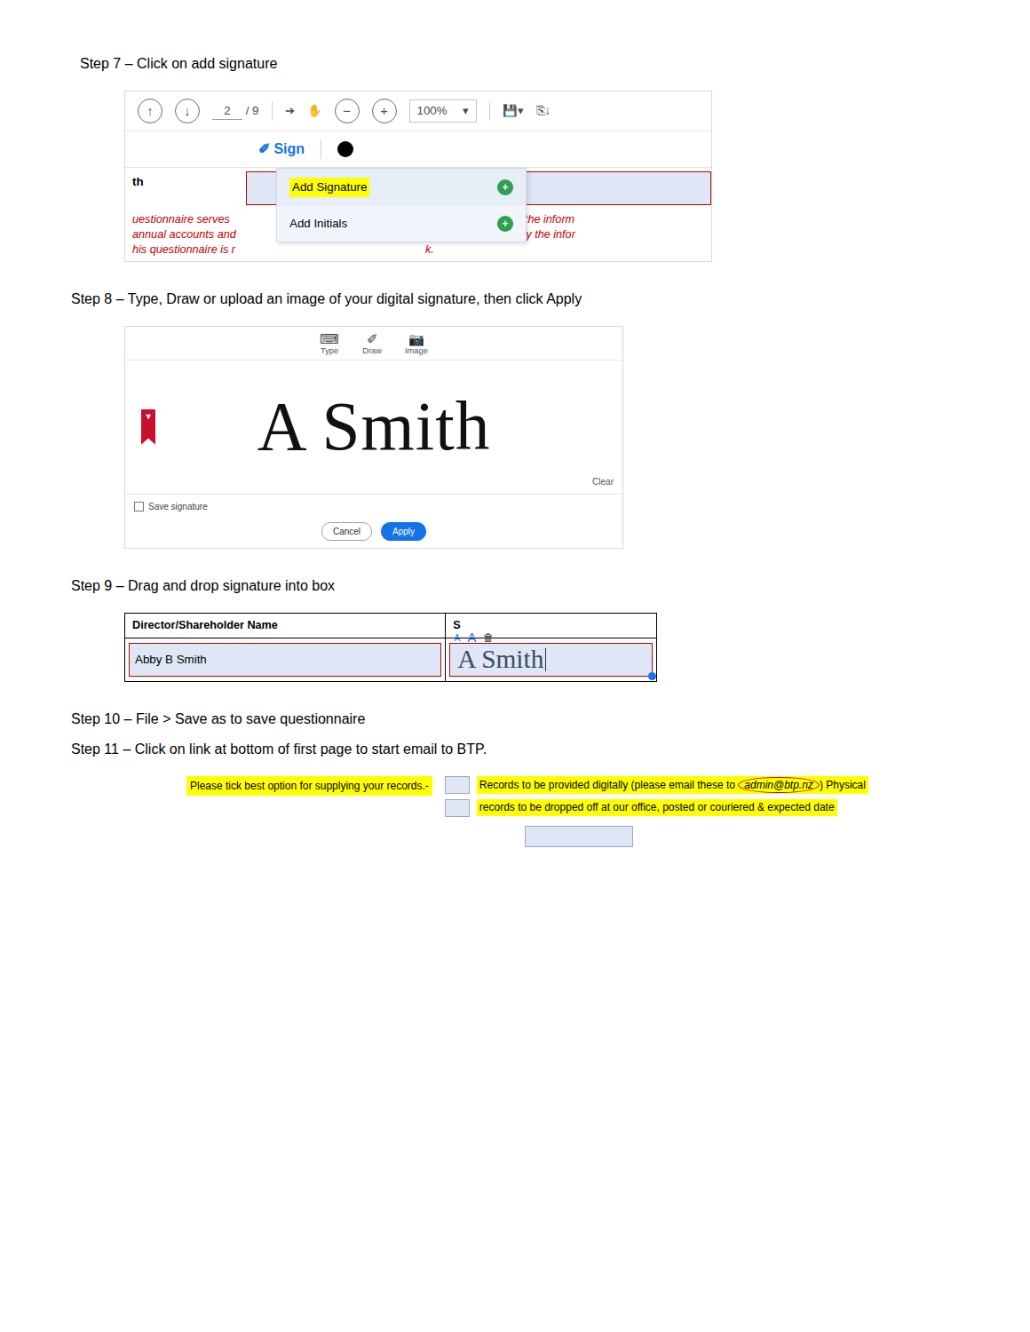Step 7 – Click on add signature
↑ ↓ 2 / 9 ➔ ✋ − + 100% ▾ 💾▾ ⎘↓
✐ Sign
th
Add Signature +
Add Initials +
uestionnaire serves
annual accounts and
his questionnaire is r
nsuring we have all the inform
ant boxes and supply the infor
k.
Step 8 – Type, Draw or upload an image of your digital signature, then click Apply
⌨Type
✐Draw
📷Image
▼
A Smith
Clear
Save signature
Cancel Apply
Step 9 – Drag and drop signature into box
| Director/Shareholder Name | S |
| --- | --- |
| Abby B Smith | A A 🗑 A Smith |
Step 10 – File > Save as to save questionnaire
Step 11 – Click on link at bottom of first page to start email to BTP.
Please tick best option for supplying your records.-
Records to be provided digitally (please email these to admin@btp.nz) Physical
records to be dropped off at our office, posted or couriered & expected date